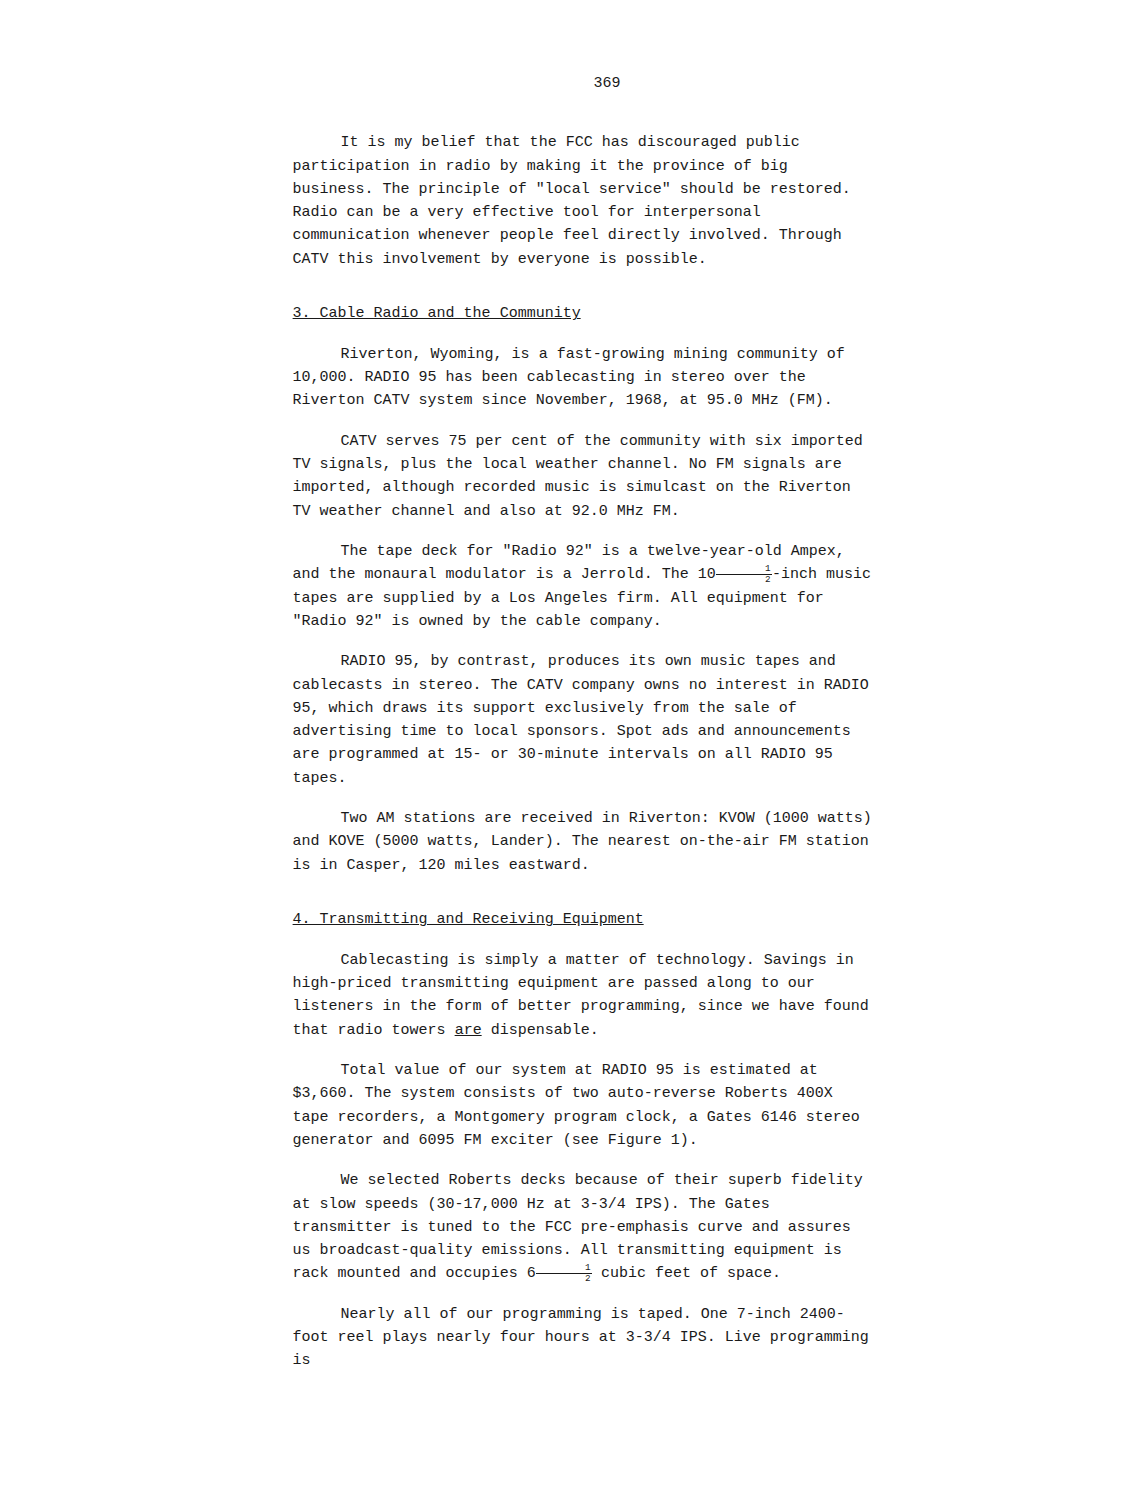369
It is my belief that the FCC has discouraged public participation in radio by making it the province of big business. The principle of "local service" should be restored. Radio can be a very effective tool for interpersonal communication whenever people feel directly involved. Through CATV this involvement by everyone is possible.
3. Cable Radio and the Community
Riverton, Wyoming, is a fast-growing mining community of 10,000. RADIO 95 has been cablecasting in stereo over the Riverton CATV system since November, 1968, at 95.0 MHz (FM).
CATV serves 75 per cent of the community with six imported TV signals, plus the local weather channel. No FM signals are imported, although recorded music is simulcast on the Riverton TV weather channel and also at 92.0 MHz FM.
The tape deck for "Radio 92" is a twelve-year-old Ampex, and the monaural modulator is a Jerrold. The 1012-inch music tapes are supplied by a Los Angeles firm. All equipment for "Radio 92" is owned by the cable company.
RADIO 95, by contrast, produces its own music tapes and cablecasts in stereo. The CATV company owns no interest in RADIO 95, which draws its support exclusively from the sale of advertising time to local sponsors. Spot ads and announcements are programmed at 15- or 30-minute intervals on all RADIO 95 tapes.
Two AM stations are received in Riverton: KVOW (1000 watts) and KOVE (5000 watts, Lander). The nearest on-the-air FM station is in Casper, 120 miles eastward.
4. Transmitting and Receiving Equipment
Cablecasting is simply a matter of technology. Savings in high-priced transmitting equipment are passed along to our listeners in the form of better programming, since we have found that radio towers are dispensable.
Total value of our system at RADIO 95 is estimated at $3,660. The system consists of two auto-reverse Roberts 400X tape recorders, a Montgomery program clock, a Gates 6146 stereo generator and 6095 FM exciter (see Figure 1).
We selected Roberts decks because of their superb fidelity at slow speeds (30-17,000 Hz at 3-3/4 IPS). The Gates transmitter is tuned to the FCC pre-emphasis curve and assures us broadcast-quality emissions. All transmitting equipment is rack mounted and occupies 612 cubic feet of space.
Nearly all of our programming is taped. One 7-inch 2400-foot reel plays nearly four hours at 3-3/4 IPS. Live programming is